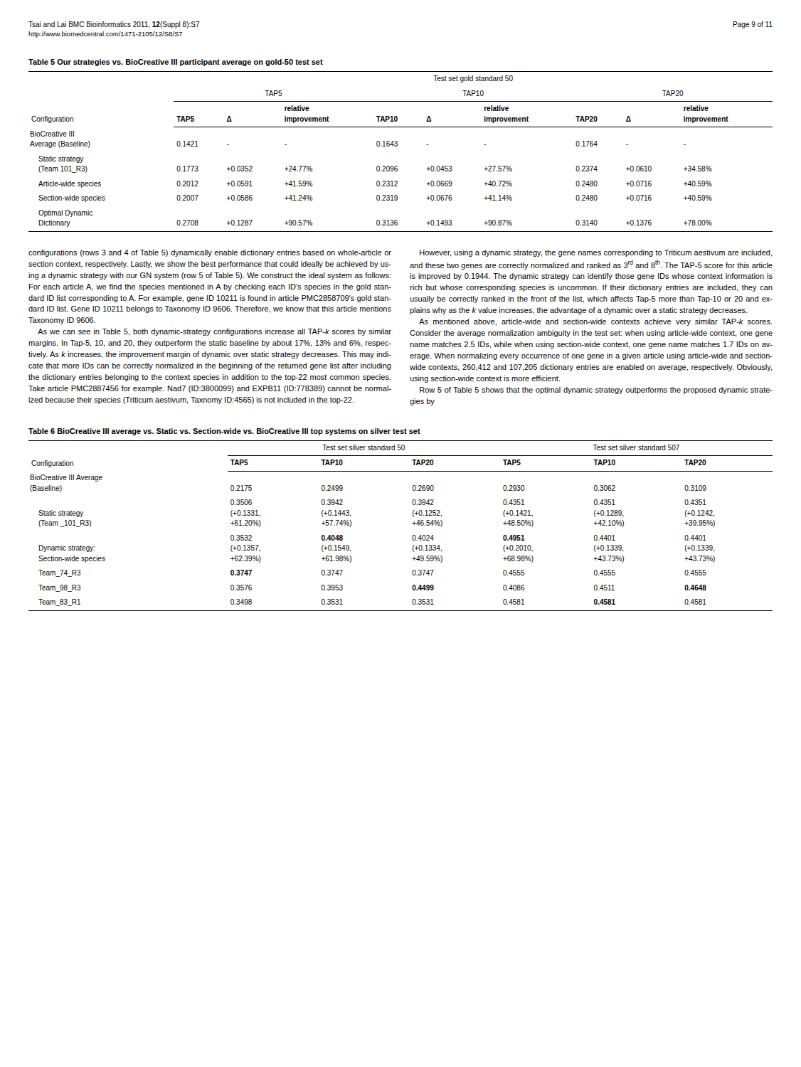Tsai and Lai BMC Bioinformatics 2011, 12(Suppl 8):S7
http://www.biomedcentral.com/1471-2105/12/S8/S7
Page 9 of 11
Table 5 Our strategies vs. BioCreative III participant average on gold-50 test set
| Configuration | Test set gold standard 50 |
| --- | --- |
| TAP5 | TAP10 | TAP20 |
| TAP5 | Δ | relative improvement | TAP10 | Δ | relative improvement | TAP20 | Δ | relative improvement |
| BioCreative III Average (Baseline) | 0.1421 | - | - | 0.1643 | - | - | 0.1764 | - | - |
| Static strategy (Team 101_R3) | 0.1773 | +0.0352 | +24.77% | 0.2096 | +0.0453 | +27.57% | 0.2374 | +0.0610 | +34.58% |
| Article-wide species | 0.2012 | +0.0591 | +41.59% | 0.2312 | +0.0669 | +40.72% | 0.2480 | +0.0716 | +40.59% |
| Section-wide species | 0.2007 | +0.0586 | +41.24% | 0.2319 | +0.0676 | +41.14% | 0.2480 | +0.0716 | +40.59% |
| Optimal Dynamic Dictionary | 0.2708 | +0.1287 | +90.57% | 0.3136 | +0.1493 | +90.87% | 0.3140 | +0.1376 | +78.00% |
configurations (rows 3 and 4 of Table 5) dynamically enable dictionary entries based on whole-article or section context, respectively. Lastly, we show the best performance that could ideally be achieved by using a dynamic strategy with our GN system (row 5 of Table 5). We construct the ideal system as follows: For each article A, we find the species mentioned in A by checking each ID's species in the gold standard ID list corresponding to A. For example, gene ID 10211 is found in article PMC2858709's gold standard ID list. Gene ID 10211 belongs to Taxonomy ID 9606. Therefore, we know that this article mentions Taxonomy ID 9606.
As we can see in Table 5, both dynamic-strategy configurations increase all TAP-k scores by similar margins. In Tap-5, 10, and 20, they outperform the static baseline by about 17%, 13% and 6%, respectively. As k increases, the improvement margin of dynamic over static strategy decreases. This may indicate that more IDs can be correctly normalized in the beginning of the returned gene list after including the dictionary entries belonging to the context species in addition to the top-22 most common species. Take article PMC2887456 for example. Nad7 (ID:3800099) and EXPB11 (ID:778389) cannot be normalized because their species (Triticum aestivum, Taxnomy ID:4565) is not included in the top-22.
However, using a dynamic strategy, the gene names corresponding to Triticum aestivum are included, and these two genes are correctly normalized and ranked as 3rd and 8th. The TAP-5 score for this article is improved by 0.1944. The dynamic strategy can identify those gene IDs whose context information is rich but whose corresponding species is uncommon. If their dictionary entries are included, they can usually be correctly ranked in the front of the list, which affects Tap-5 more than Tap-10 or 20 and explains why as the k value increases, the advantage of a dynamic over a static strategy decreases.
As mentioned above, article-wide and section-wide contexts achieve very similar TAP-k scores. Consider the average normalization ambiguity in the test set: when using article-wide context, one gene name matches 2.5 IDs, while when using section-wide context, one gene name matches 1.7 IDs on average. When normalizing every occurrence of one gene in a given article using article-wide and section-wide contexts, 260,412 and 107,205 dictionary entries are enabled on average, respectively. Obviously, using section-wide context is more efficient.
Row 5 of Table 5 shows that the optimal dynamic strategy outperforms the proposed dynamic strategies by
Table 6 BioCreative III average vs. Static vs. Section-wide vs. BioCreative III top systems on silver test set
| Configuration | Test set silver standard 50 | Test set silver standard 507 |
| --- | --- | --- |
| TAP5 | TAP10 | TAP20 | TAP5 | TAP10 | TAP20 |
| BioCreative III Average (Baseline) | 0.2175 | 0.2499 | 0.2690 | 0.2930 | 0.3062 | 0.3109 |
| Static strategy (Team _101_R3) | 0.3506 (+0.1331, +61.20%) | 0.3942 (+0.1443, +57.74%) | 0.3942 (+0.1252, +46.54%) | 0.4351 (+0.1421, +48.50%) | 0.4351 (+0.1289, +42.10%) | 0.4351 (+0.1242, +39.95%) |
| Dynamic strategy: Section-wide species | 0.3532 (+0.1357, +62.39%) | 0.4048 (+0.1549, +61.98%) | 0.4024 (+0.1334, +49.59%) | 0.4951 (+0.2010, +68.98%) | 0.4401 (+0.1339, +43.73%) | 0.4401 (+0.1339, +43.73%) |
| Team_74_R3 | 0.3747 | 0.3747 | 0.3747 | 0.4555 | 0.4555 | 0.4555 |
| Team_98_R3 | 0.3576 | 0.3953 | 0.4499 | 0.4086 | 0.4511 | 0.4648 |
| Team_83_R1 | 0.3498 | 0.3531 | 0.3531 | 0.4581 | 0.4581 | 0.4581 |